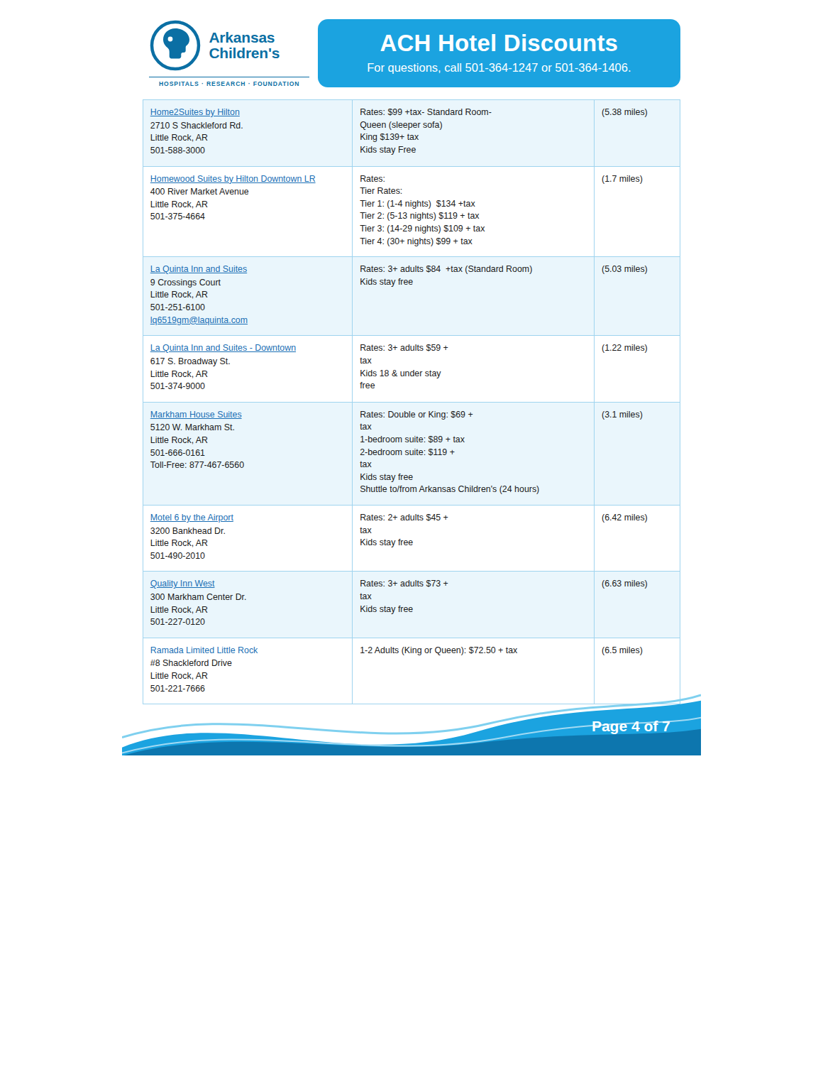Arkansas Children's
HOSPITALS · RESEARCH · FOUNDATION
ACH Hotel Discounts
For questions, call 501-364-1247 or 501-364-1406.
| Home2Suites by Hilton 2710 S Shackleford Rd. Little Rock, AR 501-588-3000 | Rates: $99 +tax- Standard Room- Queen (sleeper sofa) King $139+ tax Kids stay Free | (5.38 miles) |
| Homewood Suites by Hilton Downtown LR 400 River Market Avenue Little Rock, AR 501-375-4664 | Rates: Tier Rates: Tier 1: (1-4 nights) $134 +tax Tier 2: (5-13 nights) $119 + tax Tier 3: (14-29 nights) $109 + tax Tier 4: (30+ nights) $99 + tax | (1.7 miles) |
| La Quinta Inn and Suites 9 Crossings Court Little Rock, AR 501-251-6100 lq6519gm@laquinta.com | Rates: 3+ adults $84 +tax (Standard Room) Kids stay free | (5.03 miles) |
| La Quinta Inn and Suites - Downtown 617 S. Broadway St. Little Rock, AR 501-374-9000 | Rates: 3+ adults $59 + tax Kids 18 & under stay free | (1.22 miles) |
| Markham House Suites 5120 W. Markham St. Little Rock, AR 501-666-0161 Toll-Free: 877-467-6560 | Rates: Double or King: $69 + tax 1-bedroom suite: $89 + tax 2-bedroom suite: $119 + tax Kids stay free Shuttle to/from Arkansas Children's (24 hours) | (3.1 miles) |
| Motel 6 by the Airport 3200 Bankhead Dr. Little Rock, AR 501-490-2010 | Rates: 2+ adults $45 + tax Kids stay free | (6.42 miles) |
| Quality Inn West 300 Markham Center Dr. Little Rock, AR 501-227-0120 | Rates: 3+ adults $73 + tax Kids stay free | (6.63 miles) |
| Ramada Limited Little Rock #8 Shackleford Drive Little Rock, AR 501-221-7666 | 1-2 Adults (King or Queen): $72.50 + tax | (6.5 miles) |
Page 4 of 7